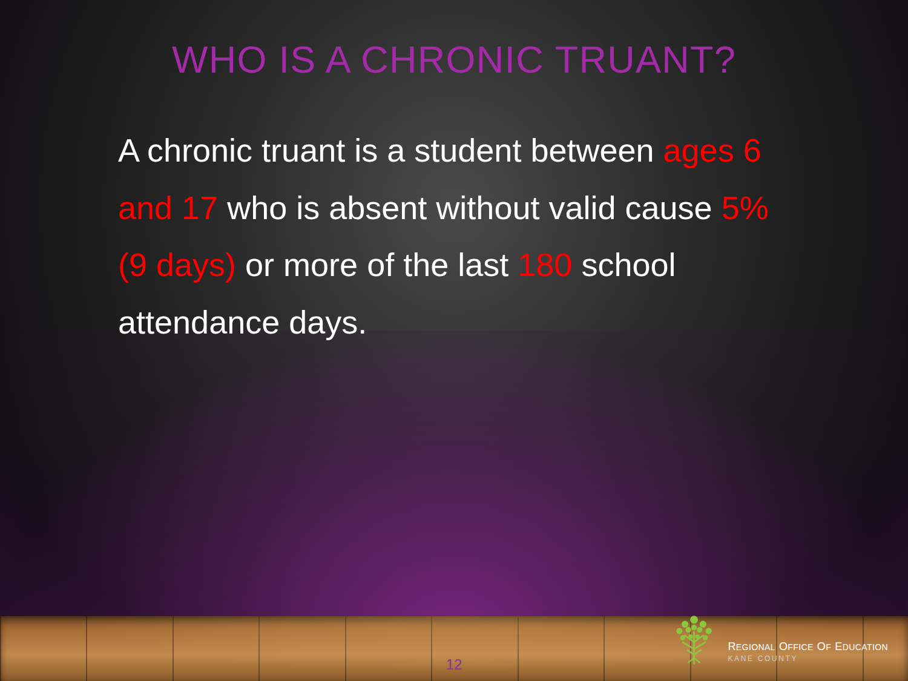Who is a Chronic Truant?
A chronic truant is a student between ages 6 and 17 who is absent without valid cause 5% (9 days) or more of the last 180 school attendance days.
12
Regional Office Of Education
Kane County